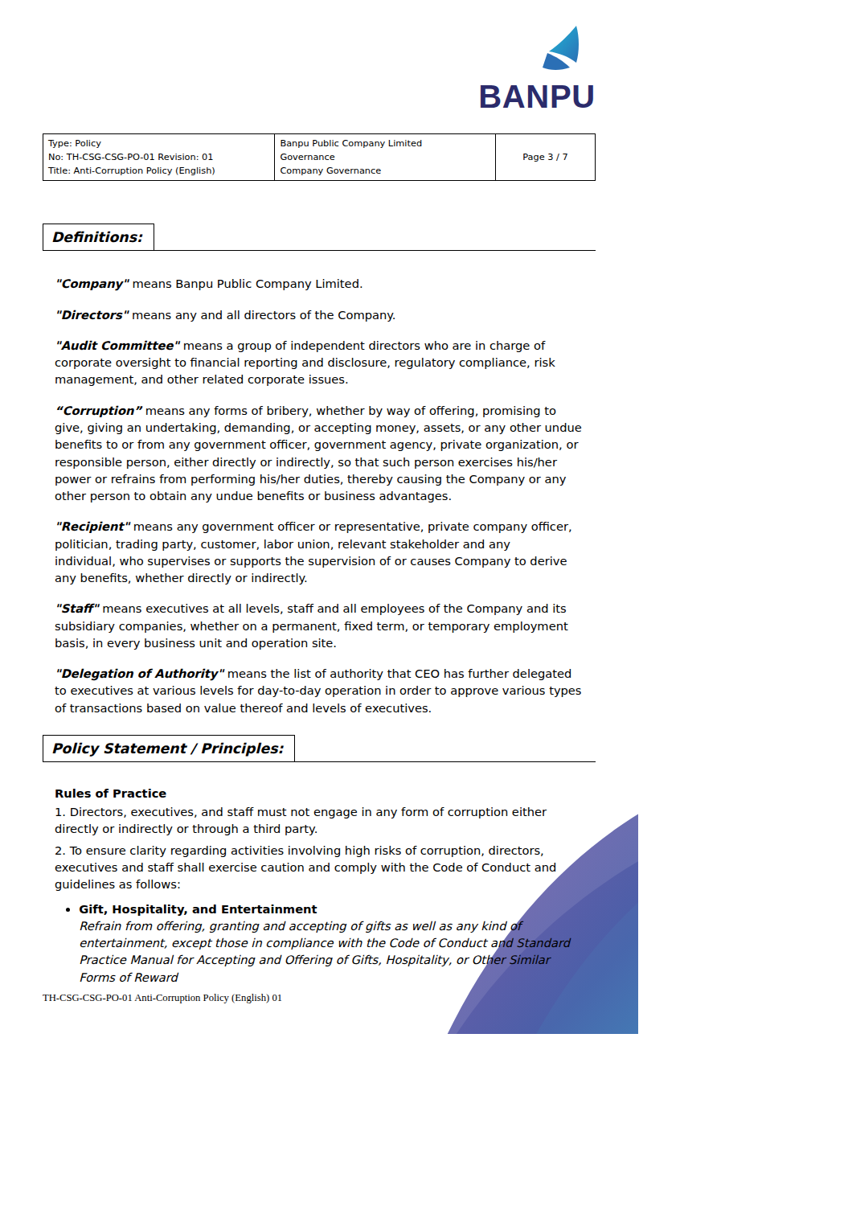BANPU
| Type: Policy No: TH-CSG-CSG-PO-01 Revision: 01 Title: Anti-Corruption Policy (English) | Banpu Public Company Limited Governance Company Governance | Page 3 / 7 |
Definitions:
"Company" means Banpu Public Company Limited.
"Directors" means any and all directors of the Company.
"Audit Committee" means a group of independent directors who are in charge of corporate oversight to financial reporting and disclosure, regulatory compliance, risk management, and other related corporate issues.
“Corruption” means any forms of bribery, whether by way of offering, promising to give, giving an undertaking, demanding, or accepting money, assets, or any other undue benefits to or from any government officer, government agency, private organization, or responsible person, either directly or indirectly, so that such person exercises his/her power or refrains from performing his/her duties, thereby causing the Company or any other person to obtain any undue benefits or business advantages.
"Recipient" means any government officer or representative, private company officer, politician, trading party, customer, labor union, relevant stakeholder and any
individual, who supervises or supports the supervision of or causes Company to derive any benefits, whether directly or indirectly.
"Staff" means executives at all levels, staff and all employees of the Company and its subsidiary companies, whether on a permanent, fixed term, or temporary employment basis, in every business unit and operation site.
"Delegation of Authority" means the list of authority that CEO has further delegated to executives at various levels for day-to-day operation in order to approve various types of transactions based on value thereof and levels of executives.
Policy Statement / Principles:
Rules of Practice
1. Directors, executives, and staff must not engage in any form of corruption either directly or indirectly or through a third party.
2. To ensure clarity regarding activities involving high risks of corruption, directors, executives and staff shall exercise caution and comply with the Code of Conduct and guidelines as follows:
Gift, Hospitality, and Entertainment Refrain from offering, granting and accepting of gifts as well as any kind of entertainment, except those in compliance with the Code of Conduct and Standard Practice Manual for Accepting and Offering of Gifts, Hospitality, or Other Similar Forms of Reward
TH-CSG-CSG-PO-01 Anti-Corruption Policy (English) 01